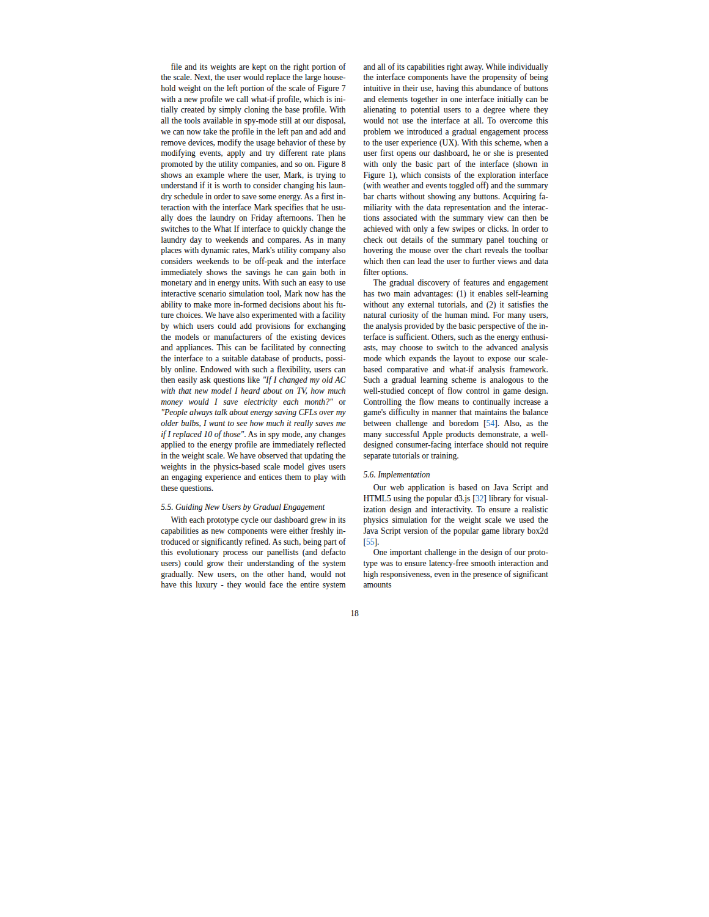file and its weights are kept on the right portion of the scale. Next, the user would replace the large household weight on the left portion of the scale of Figure 7 with a new profile we call what-if profile, which is initially created by simply cloning the base profile. With all the tools available in spy-mode still at our disposal, we can now take the profile in the left pan and add and remove devices, modify the usage behavior of these by modifying events, apply and try different rate plans promoted by the utility companies, and so on. Figure 8 shows an example where the user, Mark, is trying to understand if it is worth to consider changing his laundry schedule in order to save some energy. As a first interaction with the interface Mark specifies that he usually does the laundry on Friday afternoons. Then he switches to the What If interface to quickly change the laundry day to weekends and compares. As in many places with dynamic rates, Mark's utility company also considers weekends to be off-peak and the interface immediately shows the savings he can gain both in monetary and in energy units. With such an easy to use interactive scenario simulation tool, Mark now has the ability to make more in-formed decisions about his future choices. We have also experimented with a facility by which users could add provisions for exchanging the models or manufacturers of the existing devices and appliances. This can be facilitated by connecting the interface to a suitable database of products, possibly online. Endowed with such a flexibility, users can then easily ask questions like "If I changed my old AC with that new model I heard about on TV, how much money would I save electricity each month?" or "People always talk about energy saving CFLs over my older bulbs, I want to see how much it really saves me if I replaced 10 of those". As in spy mode, any changes applied to the energy profile are immediately reflected in the weight scale. We have observed that updating the weights in the physics-based scale model gives users an engaging experience and entices them to play with these questions.
5.5. Guiding New Users by Gradual Engagement
With each prototype cycle our dashboard grew in its capabilities as new components were either freshly introduced or significantly refined. As such, being part of this evolutionary process our panellists (and defacto users) could grow their understanding of the system gradually. New users, on the other hand, would not have this luxury - they would face the entire system and all of its capabilities right away. While individually the interface components have the propensity of being intuitive in their use, having this abundance of buttons and elements together in one interface initially can be alienating to potential users to a degree where they would not use the interface at all. To overcome this problem we introduced a gradual engagement process to the user experience (UX). With this scheme, when a user first opens our dashboard, he or she is presented with only the basic part of the interface (shown in Figure 1), which consists of the exploration interface (with weather and events toggled off) and the summary bar charts without showing any buttons. Acquiring familiarity with the data representation and the interactions associated with the summary view can then be achieved with only a few swipes or clicks. In order to check out details of the summary panel touching or hovering the mouse over the chart reveals the toolbar which then can lead the user to further views and data filter options.
The gradual discovery of features and engagement has two main advantages: (1) it enables self-learning without any external tutorials, and (2) it satisfies the natural curiosity of the human mind. For many users, the analysis provided by the basic perspective of the interface is sufficient. Others, such as the energy enthusiasts, may choose to switch to the advanced analysis mode which expands the layout to expose our scale-based comparative and what-if analysis framework. Such a gradual learning scheme is analogous to the well-studied concept of flow control in game design. Controlling the flow means to continually increase a game's difficulty in manner that maintains the balance between challenge and boredom [54]. Also, as the many successful Apple products demonstrate, a well-designed consumer-facing interface should not require separate tutorials or training.
5.6. Implementation
Our web application is based on Java Script and HTML5 using the popular d3.js [32] library for visualization design and interactivity. To ensure a realistic physics simulation for the weight scale we used the Java Script version of the popular game library box2d [55].
One important challenge in the design of our prototype was to ensure latency-free smooth interaction and high responsiveness, even in the presence of significant amounts
18